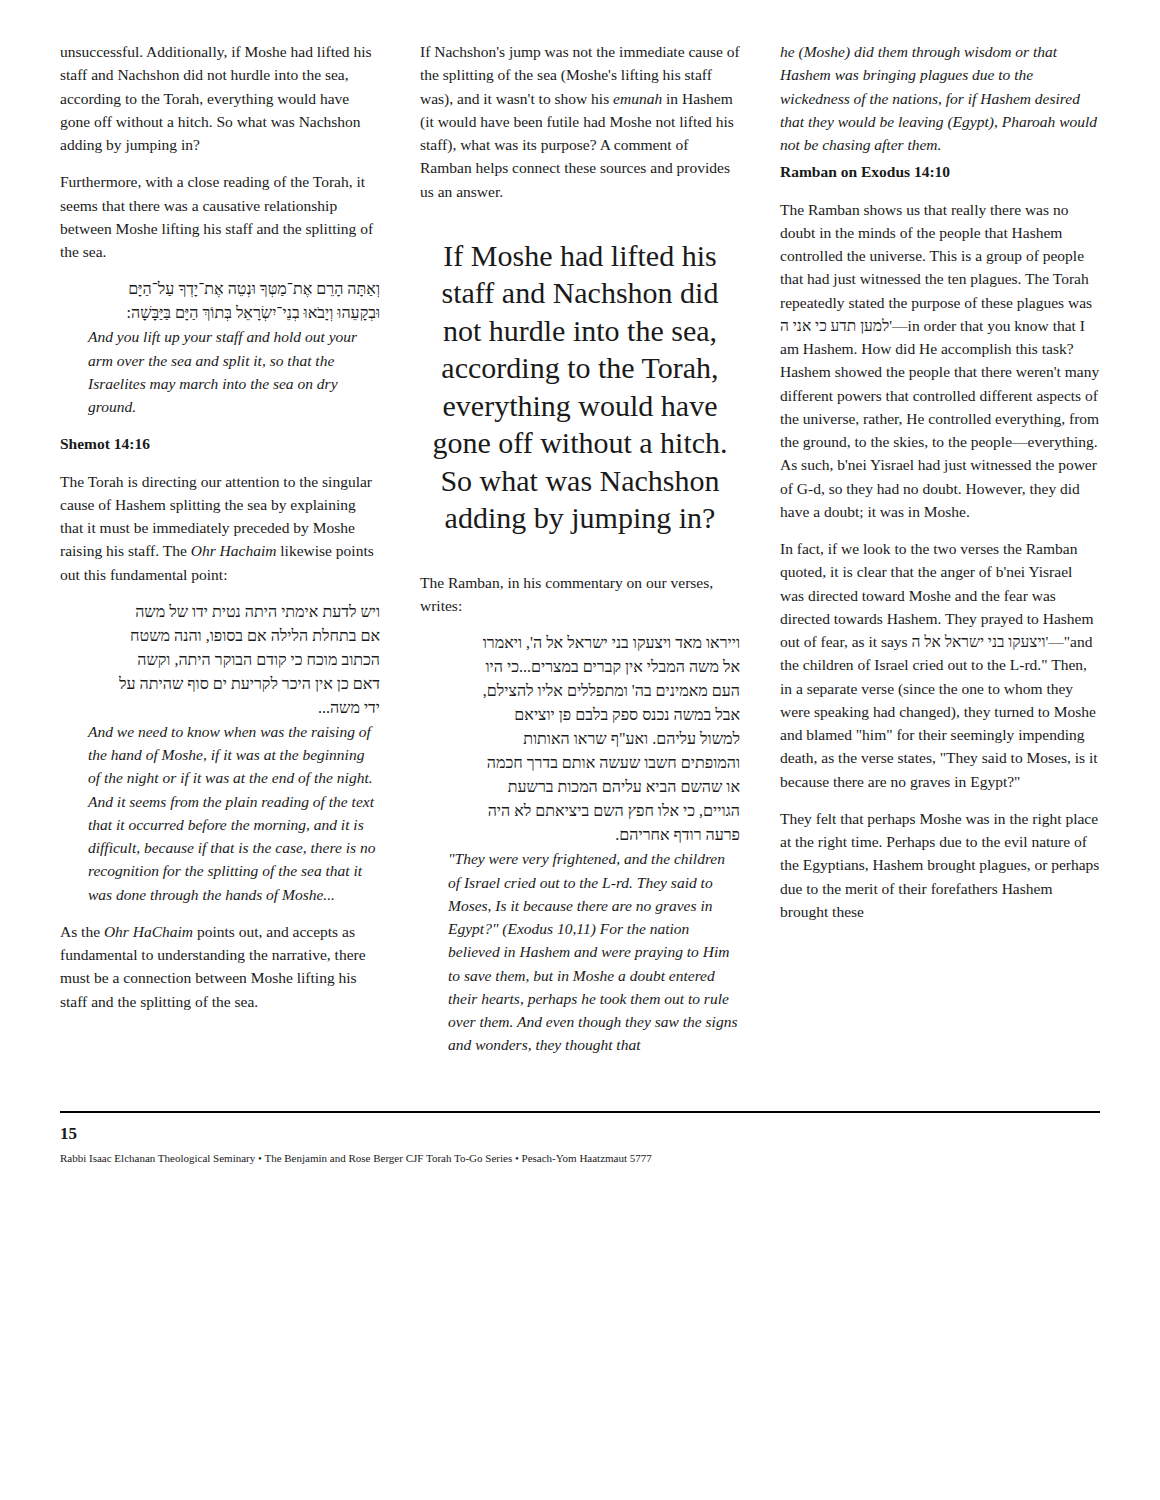unsuccessful. Additionally, if Moshe had lifted his staff and Nachshon did not hurdle into the sea, according to the Torah, everything would have gone off without a hitch. So what was Nachshon adding by jumping in?
Furthermore, with a close reading of the Torah, it seems that there was a causative relationship between Moshe lifting his staff and the splitting of the sea.
וְאַתָּה הָרֵם אֶת־מַטְּךָ וּנְטֵה אֶת־יָדְךָ עַל־הַיָּם וּבְקָעֵהוּ וְיָבֹאוּ בְנֵי־יִשְׂרָאֵל בְּתוֹךְ הַיָּם בַּיַּבָּשָׁה:
And you lift up your staff and hold out your arm over the sea and split it, so that the Israelites may march into the sea on dry ground.
Shemot 14:16
The Torah is directing our attention to the singular cause of Hashem splitting the sea by explaining that it must be immediately preceded by Moshe raising his staff. The Ohr Hachaim likewise points out this fundamental point:
ויש לדעת אימתי היתה נטית ידו של משה אם בתחלת הלילה אם בסופו, והנה משטח הכתוב מוכח כי קודם הבוקר היתה, וקשה דאם כן אין היכר לקריעת ים סוף שהיתה על ידי משה...
And we need to know when was the raising of the hand of Moshe, if it was at the beginning of the night or if it was at the end of the night. And it seems from the plain reading of the text that it occurred before the morning, and it is difficult, because if that is the case, there is no recognition for the splitting of the sea that it was done through the hands of Moshe...
As the Ohr HaChaim points out, and accepts as fundamental to understanding the narrative, there must be a connection between Moshe lifting his staff and the splitting of the sea.
If Nachshon's jump was not the immediate cause of the splitting of the sea (Moshe's lifting his staff was), and it wasn't to show his emunah in Hashem (it would have been futile had Moshe not lifted his staff), what was its purpose? A comment of Ramban helps connect these sources and provides us an answer.
If Moshe had lifted his staff and Nachshon did not hurdle into the sea, according to the Torah, everything would have gone off without a hitch. So what was Nachshon adding by jumping in?
The Ramban, in his commentary on our verses, writes:
וייראו מאד ויצעקו בני ישראל אל ה', ויאמרו אל משה המבלי אין קברים במצרים...כי היו העם מאמינים בה' ומתפללים אליו להצילם, אבל במשה נכנס ספק בלבם פן יוציאם למשול עליהם. ואע"ף שראו האותות והמופתים חשבו שעשה אותם בדרך חכמה או שהשם הביא עליהם המכות ברשעת הגויים, כי אלו חפץ השם ביציאתם לא היה פרעה רודף אחריהם.
"They were very frightened, and the children of Israel cried out to the L-rd. They said to Moses, Is it because there are no graves in Egypt?" (Exodus 10,11) For the nation believed in Hashem and were praying to Him to save them, but in Moshe a doubt entered their hearts, perhaps he took them out to rule over them. And even though they saw the signs and wonders, they thought that
he (Moshe) did them through wisdom or that Hashem was bringing plagues due to the wickedness of the nations, for if Hashem desired that they would be leaving (Egypt), Pharoah would not be chasing after them.
Ramban on Exodus 14:10
The Ramban shows us that really there was no doubt in the minds of the people that Hashem controlled the universe. This is a group of people that had just witnessed the ten plagues. The Torah repeatedly stated the purpose of these plagues was למען תדע כי אני ה'—in order that you know that I am Hashem. How did He accomplish this task? Hashem showed the people that there weren't many different powers that controlled different aspects of the universe, rather, He controlled everything, from the ground, to the skies, to the people—everything. As such, b'nei Yisrael had just witnessed the power of G-d, so they had no doubt. However, they did have a doubt; it was in Moshe.
In fact, if we look to the two verses the Ramban quoted, it is clear that the anger of b'nei Yisrael was directed toward Moshe and the fear was directed towards Hashem. They prayed to Hashem out of fear, as it says ויצעקו בני ישראל אל ה'—"and the children of Israel cried out to the L-rd." Then, in a separate verse (since the one to whom they were speaking had changed), they turned to Moshe and blamed "him" for their seemingly impending death, as the verse states, "They said to Moses, is it because there are no graves in Egypt?"
They felt that perhaps Moshe was in the right place at the right time. Perhaps due to the evil nature of the Egyptians, Hashem brought plagues, or perhaps due to the merit of their forefathers Hashem brought these
15
Rabbi Isaac Elchanan Theological Seminary • The Benjamin and Rose Berger CJF Torah To-Go Series • Pesach-Yom Haatzmaut 5777